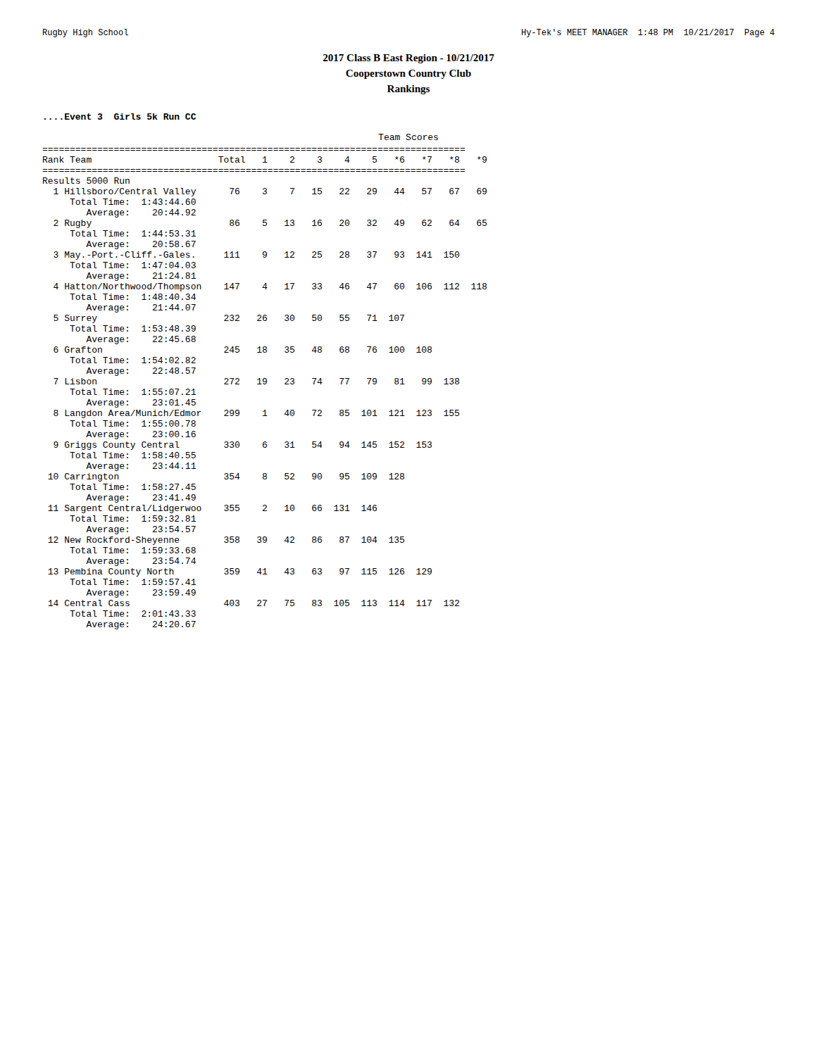Rugby High School Hy-Tek's MEET MANAGER 1:48 PM 10/21/2017 Page 4
2017 Class B East Region - 10/21/2017
Cooperstown Country Club
Rankings
....Event 3 Girls 5k Run CC
Team Scores
=============================================================================
Rank Team                       Total   1    2    3    4    5   *6   *7   *8   *9
=============================================================================
Results 5000 Run
  1 Hillsboro/Central Valley      76    3    7   15   22   29   44   57   67   69
     Total Time:  1:43:44.60
        Average:    20:44.92
  2 Rugby                         86    5   13   16   20   32   49   62   64   65
     Total Time:  1:44:53.31
        Average:    20:58.67
  3 May.-Port.-Cliff.-Gales.     111    9   12   25   28   37   93  141  150
     Total Time:  1:47:04.03
        Average:    21:24.81
  4 Hatton/Northwood/Thompson    147    4   17   33   46   47   60  106  112  118
     Total Time:  1:48:40.34
        Average:    21:44.07
  5 Surrey                       232   26   30   50   55   71  107
     Total Time:  1:53:48.39
        Average:    22:45.68
  6 Grafton                      245   18   35   48   68   76  100  108
     Total Time:  1:54:02.82
        Average:    22:48.57
  7 Lisbon                       272   19   23   74   77   79   81   99  138
     Total Time:  1:55:07.21
        Average:    23:01.45
  8 Langdon Area/Munich/Edmor    299    1   40   72   85  101  121  123  155
     Total Time:  1:55:00.78
        Average:    23:00.16
  9 Griggs County Central        330    6   31   54   94  145  152  153
     Total Time:  1:58:40.55
        Average:    23:44.11
 10 Carrington                   354    8   52   90   95  109  128
     Total Time:  1:58:27.45
        Average:    23:41.49
 11 Sargent Central/Lidgerwoo    355    2   10   66  131  146
     Total Time:  1:59:32.81
        Average:    23:54.57
 12 New Rockford-Sheyenne        358   39   42   86   87  104  135
     Total Time:  1:59:33.68
        Average:    23:54.74
 13 Pembina County North         359   41   43   63   97  115  126  129
     Total Time:  1:59:57.41
        Average:    23:59.49
 14 Central Cass                 403   27   75   83  105  113  114  117  132
     Total Time:  2:01:43.33
        Average:    24:20.67